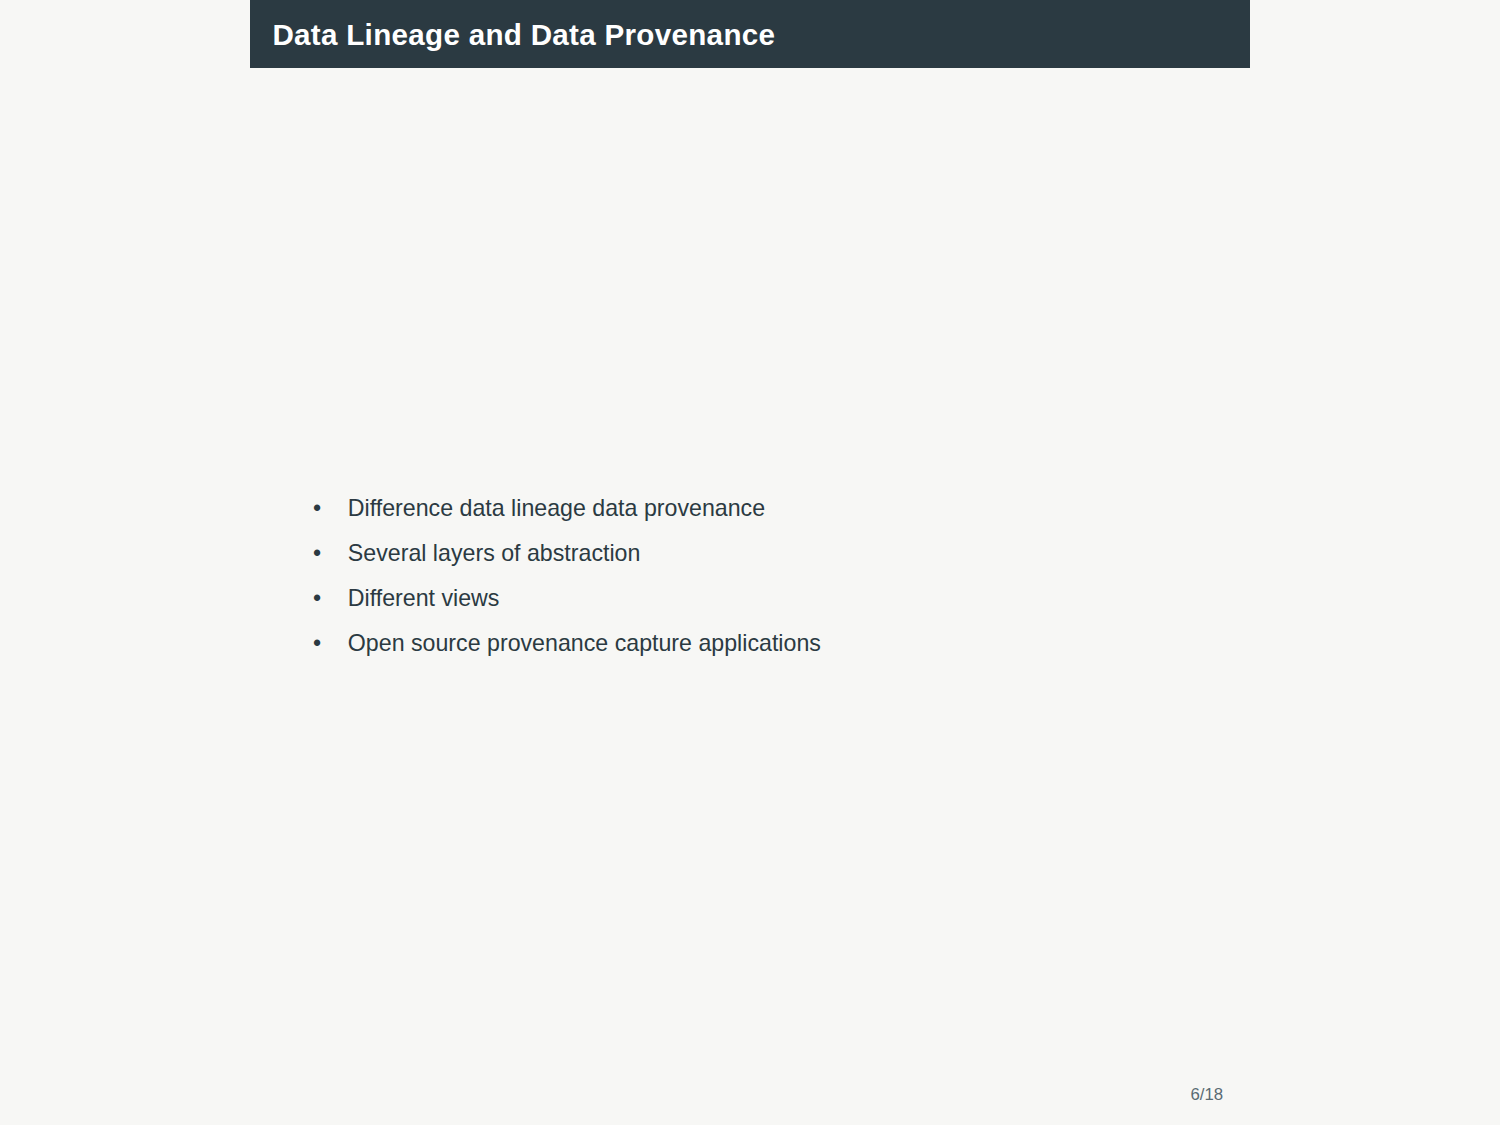Data Lineage and Data Provenance
Difference data lineage data provenance
Several layers of abstraction
Different views
Open source provenance capture applications
6/18